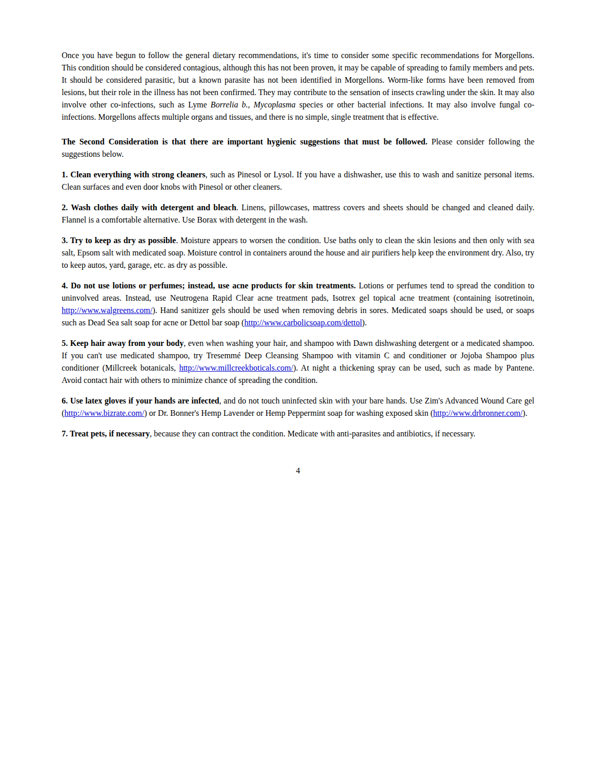Once you have begun to follow the general dietary recommendations, it's time to consider some specific recommendations for Morgellons. This condition should be considered contagious, although this has not been proven, it may be capable of spreading to family members and pets. It should be considered parasitic, but a known parasite has not been identified in Morgellons. Worm-like forms have been removed from lesions, but their role in the illness has not been confirmed. They may contribute to the sensation of insects crawling under the skin. It may also involve other co-infections, such as Lyme Borrelia b., Mycoplasma species or other bacterial infections. It may also involve fungal co-infections. Morgellons affects multiple organs and tissues, and there is no simple, single treatment that is effective.
The Second Consideration is that there are important hygienic suggestions that must be followed. Please consider following the suggestions below.
1. Clean everything with strong cleaners, such as Pinesol or Lysol. If you have a dishwasher, use this to wash and sanitize personal items. Clean surfaces and even door knobs with Pinesol or other cleaners.
2. Wash clothes daily with detergent and bleach. Linens, pillowcases, mattress covers and sheets should be changed and cleaned daily. Flannel is a comfortable alternative. Use Borax with detergent in the wash.
3. Try to keep as dry as possible. Moisture appears to worsen the condition. Use baths only to clean the skin lesions and then only with sea salt, Epsom salt with medicated soap. Moisture control in containers around the house and air purifiers help keep the environment dry. Also, try to keep autos, yard, garage, etc. as dry as possible.
4. Do not use lotions or perfumes; instead, use acne products for skin treatments. Lotions or perfumes tend to spread the condition to uninvolved areas. Instead, use Neutrogena Rapid Clear acne treatment pads, Isotrex gel topical acne treatment (containing isotretinoin, http://www.walgreens.com/). Hand sanitizer gels should be used when removing debris in sores. Medicated soaps should be used, or soaps such as Dead Sea salt soap for acne or Dettol bar soap (http://www.carbolicsoap.com/dettol).
5. Keep hair away from your body, even when washing your hair, and shampoo with Dawn dishwashing detergent or a medicated shampoo. If you can't use medicated shampoo, try Tresemmé Deep Cleansing Shampoo with vitamin C and conditioner or Jojoba Shampoo plus conditioner (Millcreek botanicals, http://www.millcreekboticals.com/). At night a thickening spray can be used, such as made by Pantene. Avoid contact hair with others to minimize chance of spreading the condition.
6. Use latex gloves if your hands are infected, and do not touch uninfected skin with your bare hands. Use Zim's Advanced Wound Care gel (http://www.bizrate.com/) or Dr. Bonner's Hemp Lavender or Hemp Peppermint soap for washing exposed skin (http://www.drbronner.com/).
7. Treat pets, if necessary, because they can contract the condition. Medicate with anti-parasites and antibiotics, if necessary.
4